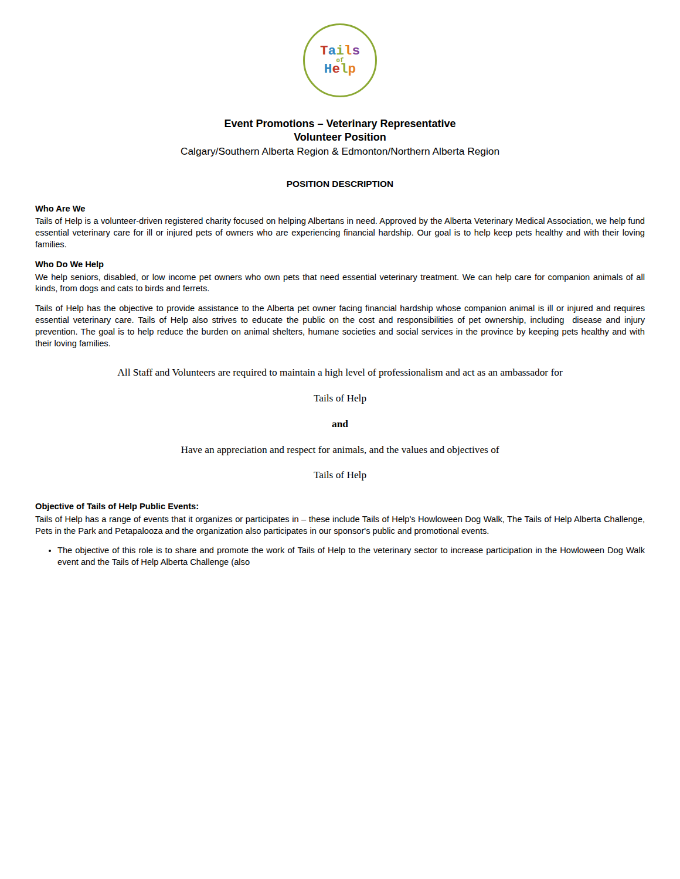Tails of Help
Event Promotions – Veterinary Representative
Volunteer Position
Calgary/Southern Alberta Region & Edmonton/Northern Alberta Region
POSITION DESCRIPTION
Who Are We
Tails of Help is a volunteer-driven registered charity focused on helping Albertans in need. Approved by the Alberta Veterinary Medical Association, we help fund essential veterinary care for ill or injured pets of owners who are experiencing financial hardship. Our goal is to help keep pets healthy and with their loving families.
Who Do We Help
We help seniors, disabled, or low income pet owners who own pets that need essential veterinary treatment. We can help care for companion animals of all kinds, from dogs and cats to birds and ferrets.
Tails of Help has the objective to provide assistance to the Alberta pet owner facing financial hardship whose companion animal is ill or injured and requires essential veterinary care. Tails of Help also strives to educate the public on the cost and responsibilities of pet ownership, including disease and injury prevention. The goal is to help reduce the burden on animal shelters, humane societies and social services in the province by keeping pets healthy and with their loving families.
All Staff and Volunteers are required to maintain a high level of professionalism and act as an ambassador for
Tails of Help
and
Have an appreciation and respect for animals, and the values and objectives of
Tails of Help
Objective of Tails of Help Public Events:
Tails of Help has a range of events that it organizes or participates in – these include Tails of Help's Howloween Dog Walk, The Tails of Help Alberta Challenge, Pets in the Park and Petapalooza and the organization also participates in our sponsor's public and promotional events.
The objective of this role is to share and promote the work of Tails of Help to the veterinary sector to increase participation in the Howloween Dog Walk event and the Tails of Help Alberta Challenge (also